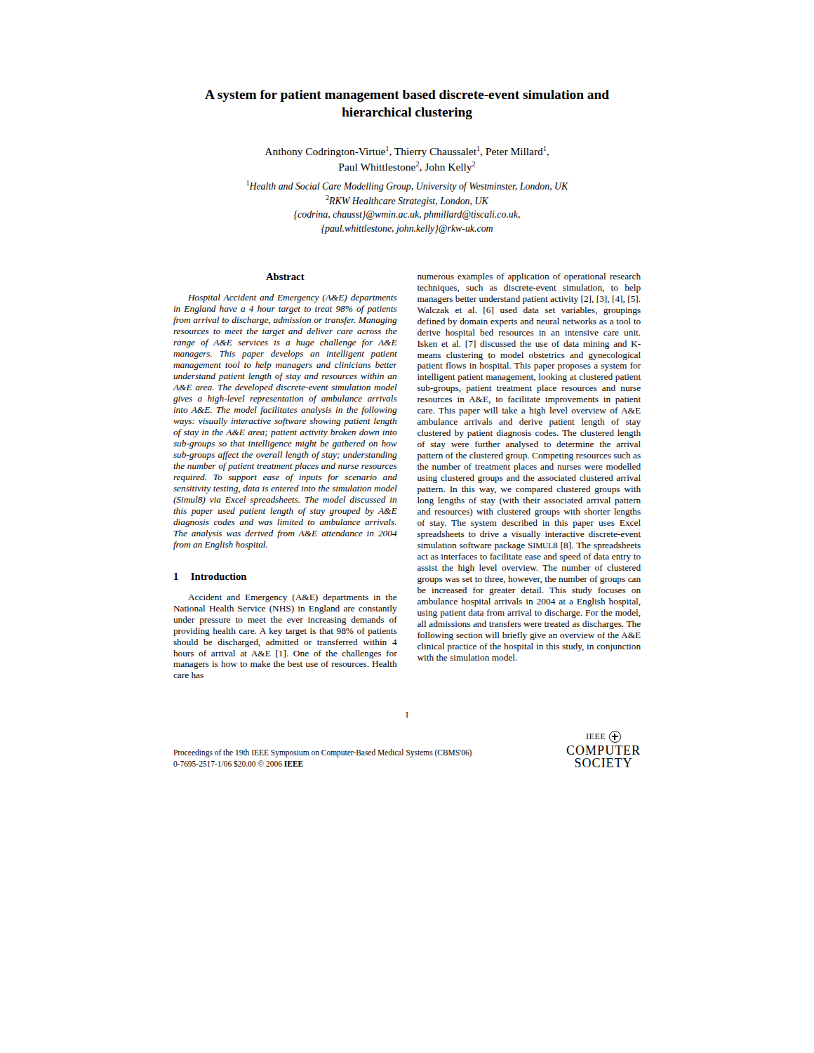A system for patient management based discrete-event simulation and
hierarchical clustering
Anthony Codrington-Virtue1, Thierry Chaussalet1, Peter Millard1,
Paul Whittlestone2, John Kelly2
1Health and Social Care Modelling Group, University of Westminster, London, UK
2RKW Healthcare Strategist, London, UK
{codrina, chausst}@wmin.ac.uk, phmillard@tiscali.co.uk,
{paul.whittlestone, john.kelly}@rkw-uk.com
Abstract
Hospital Accident and Emergency (A&E) departments in England have a 4 hour target to treat 98% of patients from arrival to discharge, admission or transfer. Managing resources to meet the target and deliver care across the range of A&E services is a huge challenge for A&E managers. This paper develops an intelligent patient management tool to help managers and clinicians better understand patient length of stay and resources within an A&E area. The developed discrete-event simulation model gives a high-level representation of ambulance arrivals into A&E. The model facilitates analysis in the following ways: visually interactive software showing patient length of stay in the A&E area; patient activity broken down into sub-groups so that intelligence might be gathered on how sub-groups affect the overall length of stay; understanding the number of patient treatment places and nurse resources required. To support ease of inputs for scenario and sensitivity testing, data is entered into the simulation model (Simul8) via Excel spreadsheets. The model discussed in this paper used patient length of stay grouped by A&E diagnosis codes and was limited to ambulance arrivals. The analysis was derived from A&E attendance in 2004 from an English hospital.
1 Introduction
Accident and Emergency (A&E) departments in the National Health Service (NHS) in England are constantly under pressure to meet the ever increasing demands of providing health care. A key target is that 98% of patients should be discharged, admitted or transferred within 4 hours of arrival at A&E [1]. One of the challenges for managers is how to make the best use of resources. Health care has
numerous examples of application of operational research techniques, such as discrete-event simulation, to help managers better understand patient activity [2], [3], [4], [5]. Walczak et al. [6] used data set variables, groupings defined by domain experts and neural networks as a tool to derive hospital bed resources in an intensive care unit. Isken et al. [7] discussed the use of data mining and K-means clustering to model obstetrics and gynecological patient flows in hospital. This paper proposes a system for intelligent patient management, looking at clustered patient sub-groups, patient treatment place resources and nurse resources in A&E, to facilitate improvements in patient care. This paper will take a high level overview of A&E ambulance arrivals and derive patient length of stay clustered by patient diagnosis codes. The clustered length of stay were further analysed to determine the arrival pattern of the clustered group. Competing resources such as the number of treatment places and nurses were modelled using clustered groups and the associated clustered arrival pattern. In this way, we compared clustered groups with long lengths of stay (with their associated arrival pattern and resources) with clustered groups with shorter lengths of stay. The system described in this paper uses Excel spreadsheets to drive a visually interactive discrete-event simulation software package SIMUL8 [8]. The spreadsheets act as interfaces to facilitate ease and speed of data entry to assist the high level overview. The number of clustered groups was set to three, however, the number of groups can be increased for greater detail. This study focuses on ambulance hospital arrivals in 2004 at a English hospital, using patient data from arrival to discharge. For the model, all admissions and transfers were treated as discharges. The following section will briefly give an overview of the A&E clinical practice of the hospital in this study, in conjunction with the simulation model.
1
Proceedings of the 19th IEEE Symposium on Computer-Based Medical Systems (CBMS'06)
0-7695-2517-1/06 $20.00 © 2006 IEEE
IEEE
COMPUTER SOCIETY